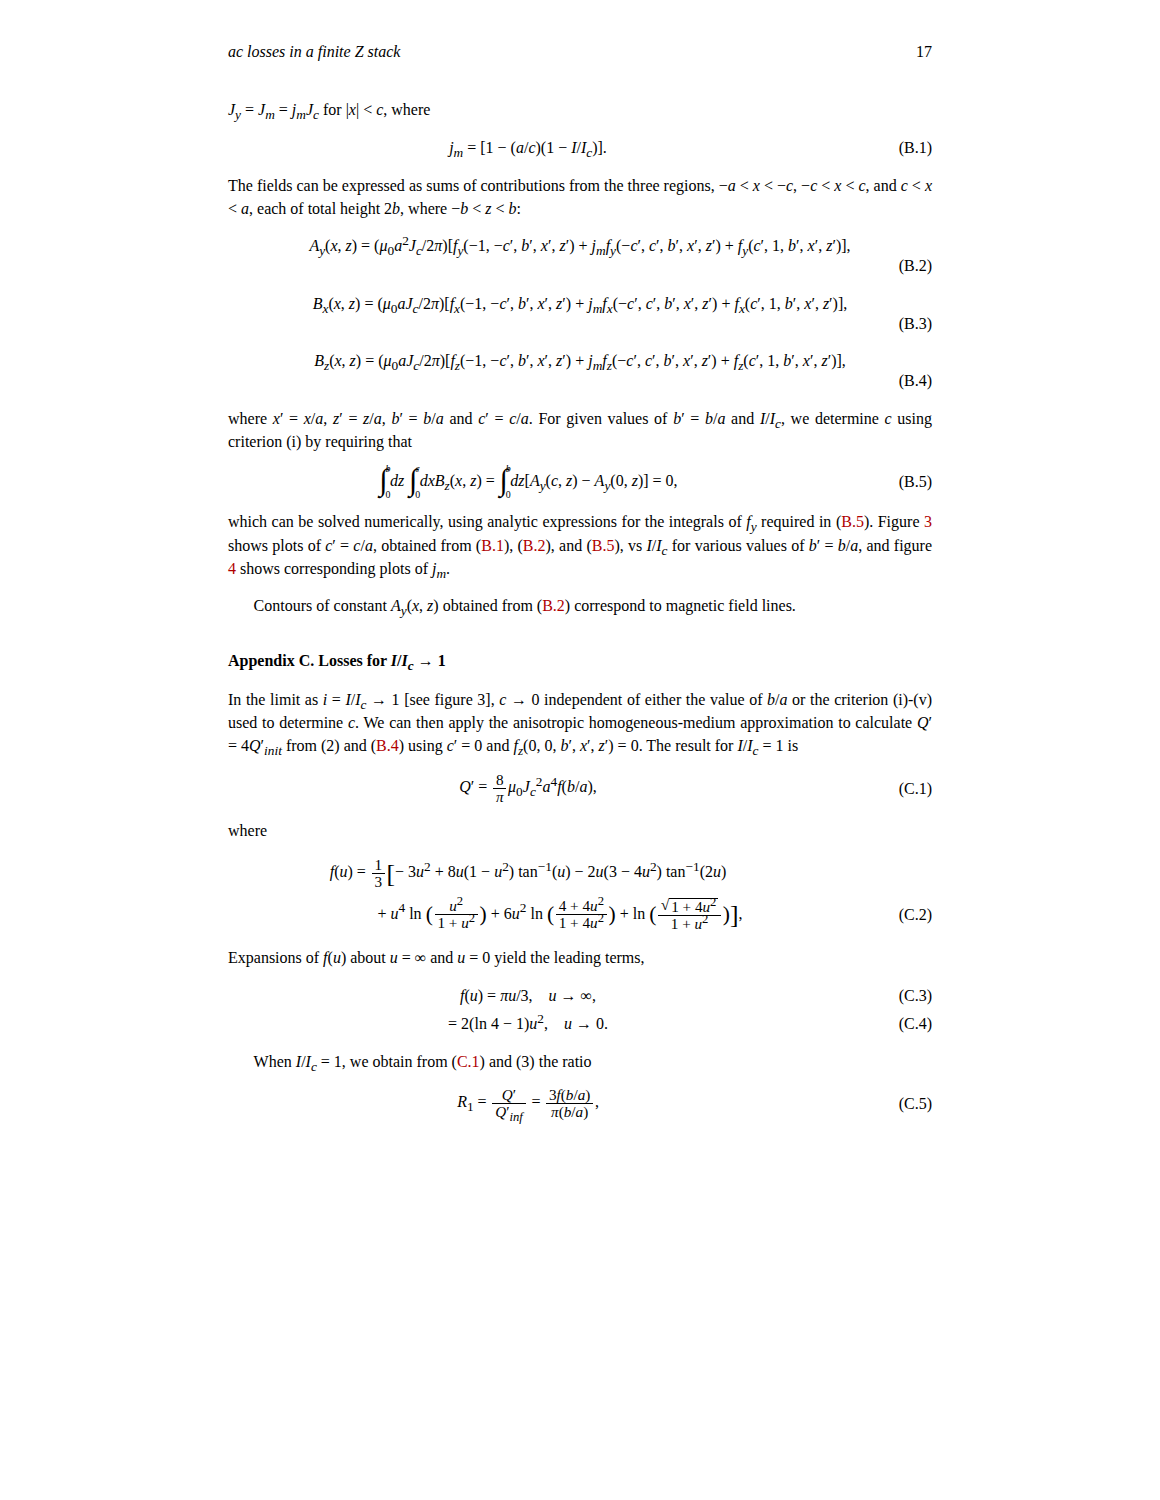ac losses in a finite Z stack 17
Jy = Jm = jmJc for |x| < c, where
jm = [1 − (a/c)(1 − I/Ic)]. (B.1)
The fields can be expressed as sums of contributions from the three regions, −a < x < −c, −c < x < c, and c < x < a, each of total height 2b, where −b < z < b:
Ay(x, z) = (μ0a2Jc/2π)[fy(−1, −c′, b′, x′, z′) + jmfy(−c′, c′, b′, x′, z′) + fy(c′, 1, b′, x′, z′)],
(B.2)
Bx(x, z) = (μ0aJc/2π)[fx(−1, −c′, b′, x′, z′) + jmfx(−c′, c′, b′, x′, z′) + fx(c′, 1, b′, x′, z′)],
(B.3)
Bz(x, z) = (μ0aJc/2π)[fz(−1, −c′, b′, x′, z′) + jmfz(−c′, c′, b′, x′, z′) + fz(c′, 1, b′, x′, z′)],
(B.4)
where x′ = x/a, z′ = z/a, b′ = b/a and c′ = c/a. For given values of b′ = b/a and I/Ic, we determine c using criterion (i) by requiring that
∫b 0 dz ∫c 0 dxBz(x, z) = ∫b 0 dz[Ay(c, z) − Ay(0, z)] = 0, (B.5)
which can be solved numerically, using analytic expressions for the integrals of fy required in (B.5). Figure 3 shows plots of c′ = c/a, obtained from (B.1), (B.2), and (B.5), vs I/Ic for various values of b′ = b/a, and figure 4 shows corresponding plots of jm.
Contours of constant Ay(x, z) obtained from (B.2) correspond to magnetic field lines.
Appendix C. Losses for I/Ic → 1
In the limit as i = I/Ic → 1 [see figure 3], c → 0 independent of either the value of b/a or the criterion (i)-(v) used to determine c. We can then apply the anisotropic homogeneous-medium approximation to calculate Q′ = 4Q′init from (2) and (B.4) using c′ = 0 and fz(0, 0, b′, x′, z′) = 0. The result for I/Ic = 1 is
Q′ = 8 π μ0Jc2a4f(b/a), (C.1)
where
f(u) = 13[− 3u2 + 8u(1 − u2) tan−1(u) − 2u(3 − 4u2) tan−1(2u)
+ u4 ln (u21 + u2) + 6u2 ln (4 + 4u21 + 4u2) + ln (1 + 4u21 + u2)], (C.2)
Expansions of f(u) about u = ∞ and u = 0 yield the leading terms,
f(u) = πu/3, u → ∞, (C.3)
= 2(ln 4 − 1)u2, u → 0. (C.4)
When I/Ic = 1, we obtain from (C.1) and (3) the ratio
R1 = Q′Q′inf = 3f(b/a) π(b/a), (C.5)